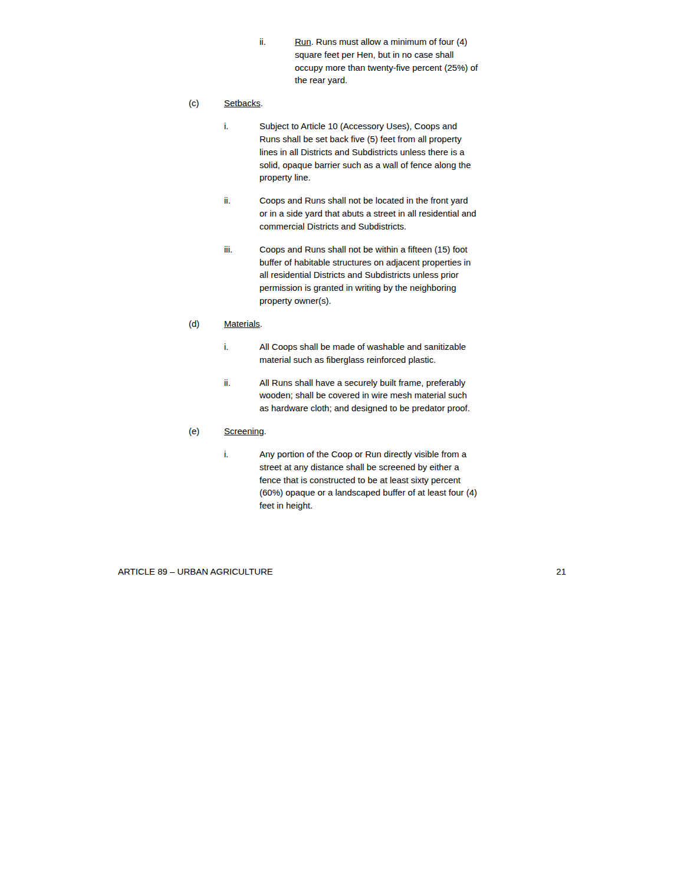ii.
Run. Runs must allow a minimum of four (4) square feet per Hen, but in no case shall occupy more than twenty-five percent (25%) of the rear yard.
(c)
Setbacks.
i.
Subject to Article 10 (Accessory Uses), Coops and Runs shall be set back five (5) feet from all property lines in all Districts and Subdistricts unless there is a solid, opaque barrier such as a wall of fence along the property line.
ii.
Coops and Runs shall not be located in the front yard or in a side yard that abuts a street in all residential and commercial Districts and Subdistricts.
iii.
Coops and Runs shall not be within a fifteen (15) foot buffer of habitable structures on adjacent properties in all residential Districts and Subdistricts unless prior permission is granted in writing by the neighboring property owner(s).
(d)
Materials.
i.
All Coops shall be made of washable and sanitizable material such as fiberglass reinforced plastic.
ii.
All Runs shall have a securely built frame, preferably wooden; shall be covered in wire mesh material such as hardware cloth; and designed to be predator proof.
(e)
Screening.
i.
Any portion of the Coop or Run directly visible from a street at any distance shall be screened by either a fence that is constructed to be at least sixty percent (60%) opaque or a landscaped buffer of at least four (4) feet in height.
ARTICLE 89 – URBAN AGRICULTURE 21